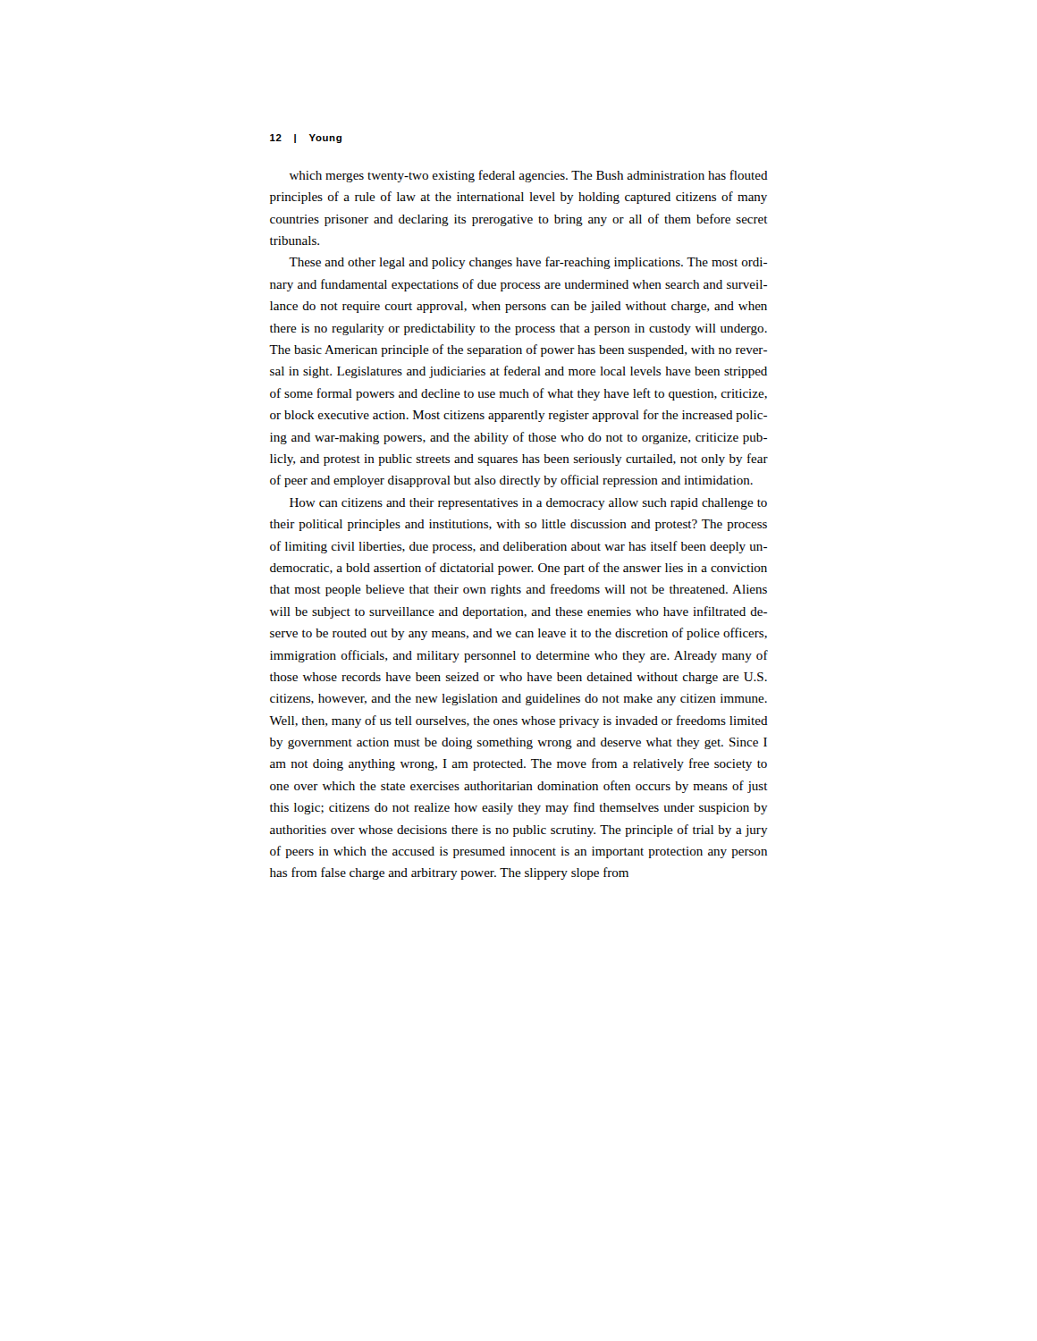12|Young
which merges twenty-two existing federal agencies. The Bush administration has flouted principles of a rule of law at the international level by holding captured citizens of many countries prisoner and declaring its prerogative to bring any or all of them before secret tribunals.
These and other legal and policy changes have far-reaching implications. The most ordinary and fundamental expectations of due process are undermined when search and surveillance do not require court approval, when persons can be jailed without charge, and when there is no regularity or predictability to the process that a person in custody will undergo. The basic American principle of the separation of power has been suspended, with no reversal in sight. Legislatures and judiciaries at federal and more local levels have been stripped of some formal powers and decline to use much of what they have left to question, criticize, or block executive action. Most citizens apparently register approval for the increased policing and war-making powers, and the ability of those who do not to organize, criticize publicly, and protest in public streets and squares has been seriously curtailed, not only by fear of peer and employer disapproval but also directly by official repression and intimidation.
How can citizens and their representatives in a democracy allow such rapid challenge to their political principles and institutions, with so little discussion and protest? The process of limiting civil liberties, due process, and deliberation about war has itself been deeply undemocratic, a bold assertion of dictatorial power. One part of the answer lies in a conviction that most people believe that their own rights and freedoms will not be threatened. Aliens will be subject to surveillance and deportation, and these enemies who have infiltrated deserve to be routed out by any means, and we can leave it to the discretion of police officers, immigration officials, and military personnel to determine who they are. Already many of those whose records have been seized or who have been detained without charge are U.S. citizens, however, and the new legislation and guidelines do not make any citizen immune. Well, then, many of us tell ourselves, the ones whose privacy is invaded or freedoms limited by government action must be doing something wrong and deserve what they get. Since I am not doing anything wrong, I am protected. The move from a relatively free society to one over which the state exercises authoritarian domination often occurs by means of just this logic; citizens do not realize how easily they may find themselves under suspicion by authorities over whose decisions there is no public scrutiny. The principle of trial by a jury of peers in which the accused is presumed innocent is an important protection any person has from false charge and arbitrary power. The slippery slope from